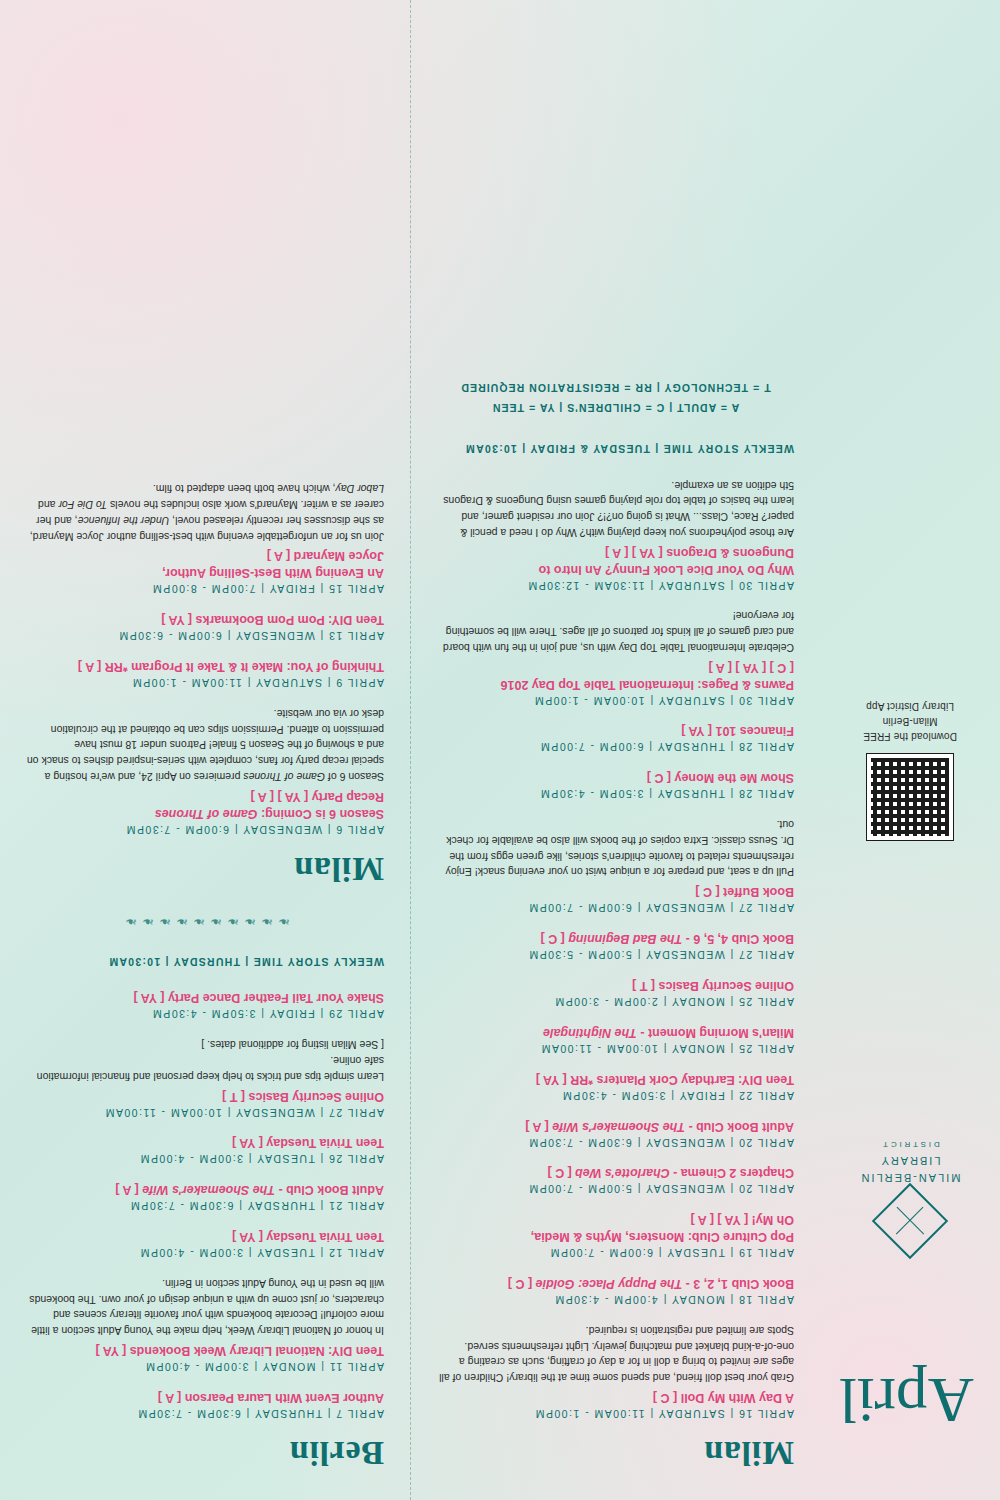April
Milan-Berlin Library
District
Download the FREE
Milan-Berlin
Library District App
Milan
April 16 | Saturday | 11:00AM - 1:00PM
A Day With My Doll [ C ]
Grab your best doll friend, and spend some time at the library! Children of all ages are invited to bring a doll in for a day of crafting, such as creating a one-of-a-kind blanket and matching jewelry. Light refreshments served. Spots are limited and registration is required.
April 18 | Monday | 4:00PM - 4:30PM
Book Club 1, 2, 3 - The Puppy Place: Goldie [ C ]
April 19 | Tuesday | 6:00PM - 7:00PM
Pop Culture Club: Monsters, Myths & Media,
Oh My! [ YA ] [ A ]
April 20 | Wednesday | 5:00PM - 7:00PM
Chapters 2 Cinema - Charlotte's Web [ C ]
April 20 | Wednesday | 6:30PM - 7:30PM
Adult Book Club - The Shoemaker's Wife [ A ]
April 22 | Friday | 3:50PM - 4:30PM
Teen DIY: Earthday Cork Planters *RR [ YA ]
April 25 | Monday | 10:00AM - 11:00AM
Milan's Morning Moment - The Nightingale
April 25 | Monday | 2:00PM - 3:00PM
Online Security Basics [ T ]
April 27 | Wednesday | 5:00PM - 5:30PM
Book Club 4, 5, 6 - The Bad Beginning [ C ]
April 27 | Wednesday | 6:00PM - 7:00PM
Book Buffet [ C ]
Pull up a seat, and prepare for a unique twist on your evening snack! Enjoy refreshments related to favorite children's stories, like green eggs from the Dr. Seuss classic. Extra copies of the books will also be available for check out.
April 28 | Thursday | 3:50PM - 4:30PM
Show Me the Money [ C ]
April 28 | Thursday | 6:00PM - 7:00PM
Finances 101 [ YA ]
April 30 | Saturday | 10:00AM - 1:00PM
Pawns & Pages: International Table Top Day 2016
[ C ] [ YA ] [ A ]
Celebrate International Table Top Day with us, and join in the fun with board and card games of all kinds for patrons of all ages. There will be something for everyone!
April 30 | Saturday | 11:30AM - 12:30PM
Why Do Your Dice Look Funny? An Intro to
Dungeons & Dragons [ YA ] [ A ]
Are those polyhedrons you keep playing with? Why do I need a pencil & paper? Race, Class... What is going on?!? Join our resident gamer, and learn the basics of table top role playing games using Dungeons & Dragons 5th edition as an example.
Weekly Story Time | Tuesday & Friday | 10:30AM
A = Adult | C = Children's | YA = Teen
T = Technology | RR = Registration Required
Berlin
April 7 | Thursday | 6:30PM - 7:30PM
Author Event With Laura Pearson [ A ]
April 11 | Monday | 3:00PM - 4:00PM
Teen DIY: National Library Week Bookends [ YA ]
In honor of National Library Week, help make the Young Adult section a little more colorful! Decorate bookends with your favorite literary scenes and characters, or just come up with a unique design of your own. The bookends will be used in the Young Adult section in Berlin.
April 12 | Tuesday | 3:00PM - 4:00PM
Teen Trivia Tuesday [ YA ]
April 21 | Thursday | 6:30PM - 7:30PM
Adult Book Club - The Shoemaker's Wife [ A ]
April 26 | Tuesday | 3:00PM - 4:00PM
Teen Trivia Tuesday [ YA ]
April 27 | Wednesday | 10:00AM - 11:00AM
Online Security Basics [ T ]
Learn simple tips and tricks to help keep personal and financial information safe online.
[ See Milan listing for additional dates. ]
April 29 | Friday | 3:50PM - 4:30PM
Shake Your Tail Feather Dance Party [ YA ]
Weekly Story Time | Thursday | 10:30AM
❧❧❧❧❧❧❧❧❧❧
Milan
April 6 | Wednesday | 6:00PM - 7:30PM
Season 6 is Coming: Game of Thrones
Recap Party [ YA ] [ A ]
Season 6 of Game of Thrones premieres on April 24, and we're hosting a special recap party for fans, complete with series-inspired dishes to snack on and a showing of the Season 5 finale! Patrons under 18 must have permission to attend. Permission slips can be obtained at the circulation desk or via our website.
April 9 | Saturday | 11:00AM - 1:00PM
Thinking of You: Make It & Take It Program *RR [ A ]
April 13 | Wednesday | 6:00PM - 6:30PM
Teen DIY: Pom Pom Bookmarks [ YA ]
April 15 | Friday | 7:00PM - 8:00PM
An Evening With Best-Selling Author,
Joyce Maynard [ A ]
Join us for an unforgettable evening with best-selling author Joyce Maynard, as she discusses her recently released novel, Under the Influence, and her career as a writer. Maynard's work also includes the novels To Die For and Labor Day, which have both been adapted to film.